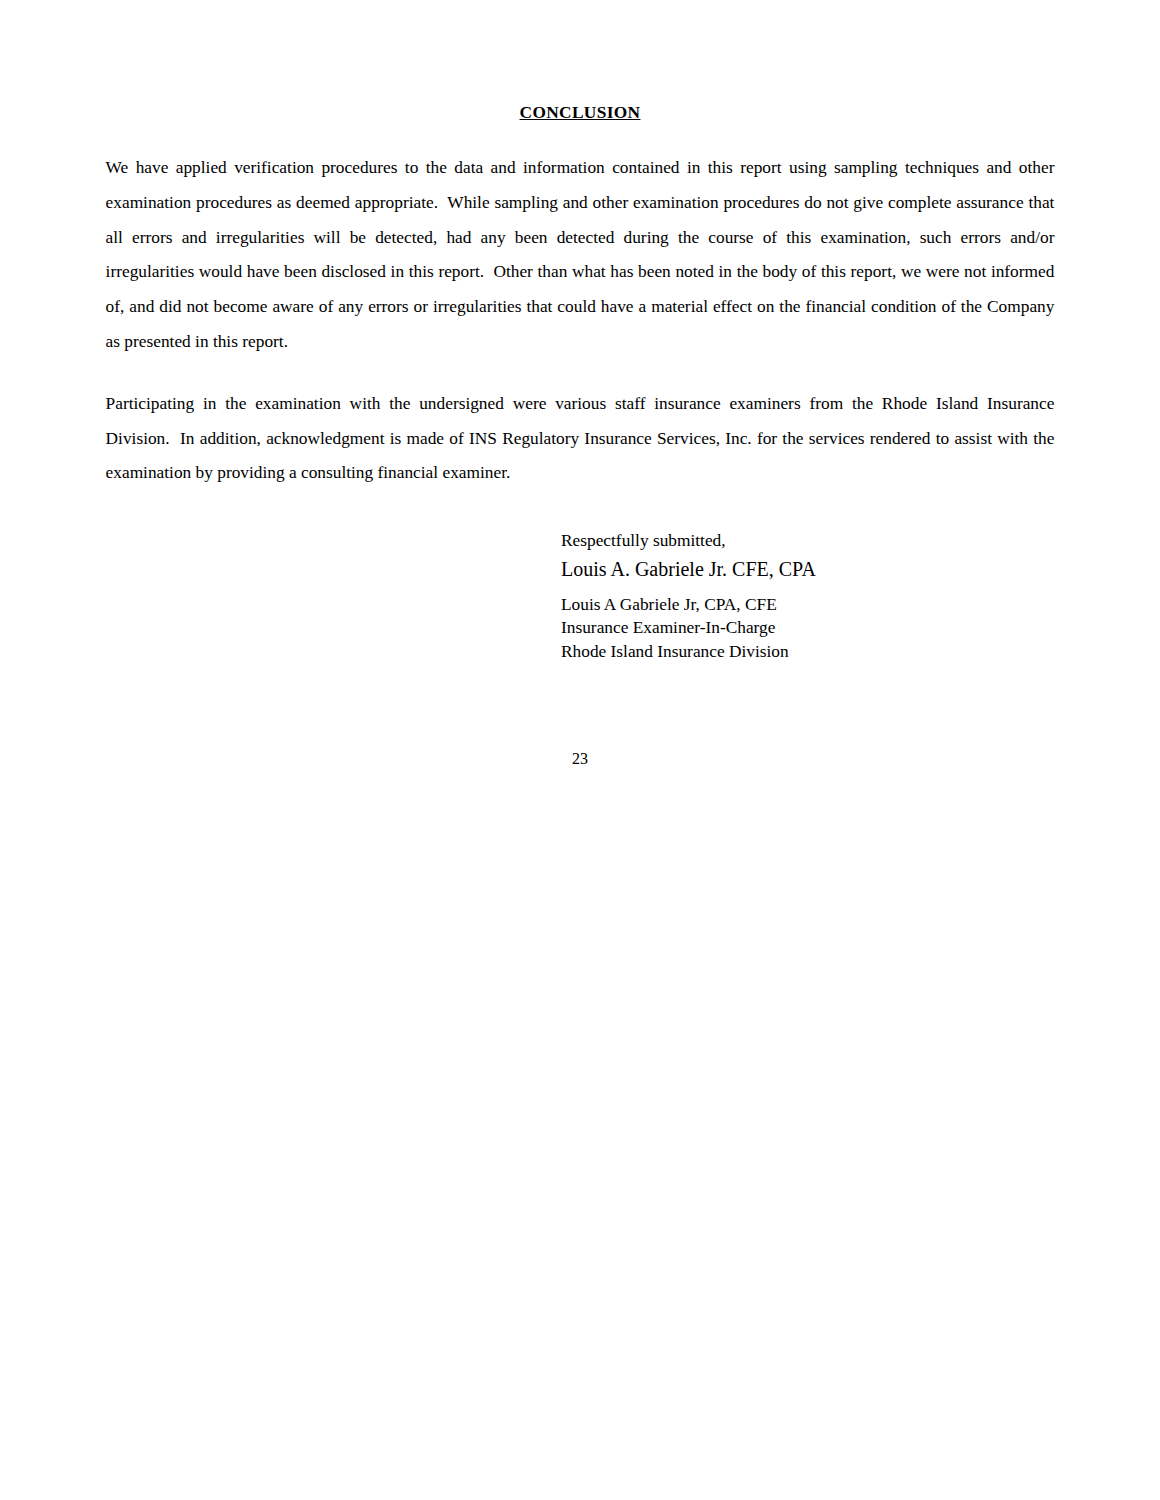CONCLUSION
We have applied verification procedures to the data and information contained in this report using sampling techniques and other examination procedures as deemed appropriate. While sampling and other examination procedures do not give complete assurance that all errors and irregularities will be detected, had any been detected during the course of this examination, such errors and/or irregularities would have been disclosed in this report. Other than what has been noted in the body of this report, we were not informed of, and did not become aware of any errors or irregularities that could have a material effect on the financial condition of the Company as presented in this report.
Participating in the examination with the undersigned were various staff insurance examiners from the Rhode Island Insurance Division. In addition, acknowledgment is made of INS Regulatory Insurance Services, Inc. for the services rendered to assist with the examination by providing a consulting financial examiner.
Respectfully submitted,
Louis A. Gabriele Jr. CFE, CPA
Louis A Gabriele Jr, CPA, CFE
Insurance Examiner-In-Charge
Rhode Island Insurance Division
23